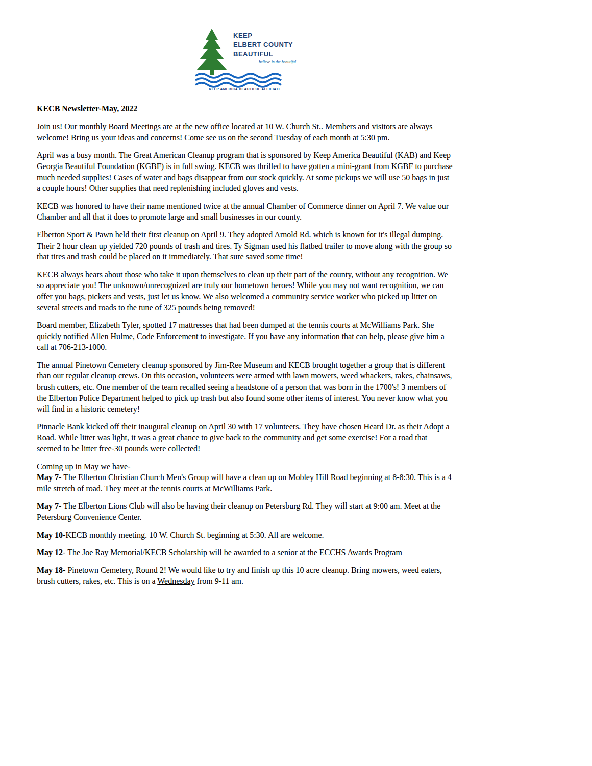KEEP ELBERT COUNTY BEAUTIFUL ...believe in the beautiful KEEP AMERICA BEAUTIFUL AFFILIATE
KECB Newsletter-May, 2022
Join us! Our monthly Board Meetings are at the new office located at 10 W. Church St.. Members and visitors are always welcome! Bring us your ideas and concerns! Come see us on the second Tuesday of each month at 5:30 pm.
April was a busy month. The Great American Cleanup program that is sponsored by Keep America Beautiful (KAB) and Keep Georgia Beautiful Foundation (KGBF) is in full swing. KECB was thrilled to have gotten a mini-grant from KGBF to purchase much needed supplies! Cases of water and bags disappear from our stock quickly. At some pickups we will use 50 bags in just a couple hours! Other supplies that need replenishing included gloves and vests.
KECB was honored to have their name mentioned twice at the annual Chamber of Commerce dinner on April 7. We value our Chamber and all that it does to promote large and small businesses in our county.
Elberton Sport & Pawn held their first cleanup on April 9. They adopted Arnold Rd. which is known for it's illegal dumping. Their 2 hour clean up yielded 720 pounds of trash and tires. Ty Sigman used his flatbed trailer to move along with the group so that tires and trash could be placed on it immediately. That sure saved some time!
KECB always hears about those who take it upon themselves to clean up their part of the county, without any recognition. We so appreciate you! The unknown/unrecognized are truly our hometown heroes! While you may not want recognition, we can offer you bags, pickers and vests, just let us know. We also welcomed a community service worker who picked up litter on several streets and roads to the tune of 325 pounds being removed!
Board member, Elizabeth Tyler, spotted 17 mattresses that had been dumped at the tennis courts at McWilliams Park. She quickly notified Allen Hulme, Code Enforcement to investigate. If you have any information that can help, please give him a call at 706-213-1000.
The annual Pinetown Cemetery cleanup sponsored by Jim-Ree Museum and KECB brought together a group that is different than our regular cleanup crews. On this occasion, volunteers were armed with lawn mowers, weed whackers, rakes, chainsaws, brush cutters, etc. One member of the team recalled seeing a headstone of a person that was born in the 1700's! 3 members of the Elberton Police Department helped to pick up trash but also found some other items of interest. You never know what you will find in a historic cemetery!
Pinnacle Bank kicked off their inaugural cleanup on April 30 with 17 volunteers. They have chosen Heard Dr. as their Adopt a Road. While litter was light, it was a great chance to give back to the community and get some exercise! For a road that seemed to be litter free-30 pounds were collected!
Coming up in May we have-
May 7- The Elberton Christian Church Men's Group will have a clean up on Mobley Hill Road beginning at 8-8:30. This is a 4 mile stretch of road. They meet at the tennis courts at McWilliams Park.
May 7- The Elberton Lions Club will also be having their cleanup on Petersburg Rd. They will start at 9:00 am. Meet at the Petersburg Convenience Center.
May 10-KECB monthly meeting. 10 W. Church St. beginning at 5:30. All are welcome.
May 12- The Joe Ray Memorial/KECB Scholarship will be awarded to a senior at the ECCHS Awards Program
May 18- Pinetown Cemetery, Round 2! We would like to try and finish up this 10 acre cleanup. Bring mowers, weed eaters, brush cutters, rakes, etc. This is on a Wednesday from 9-11 am.